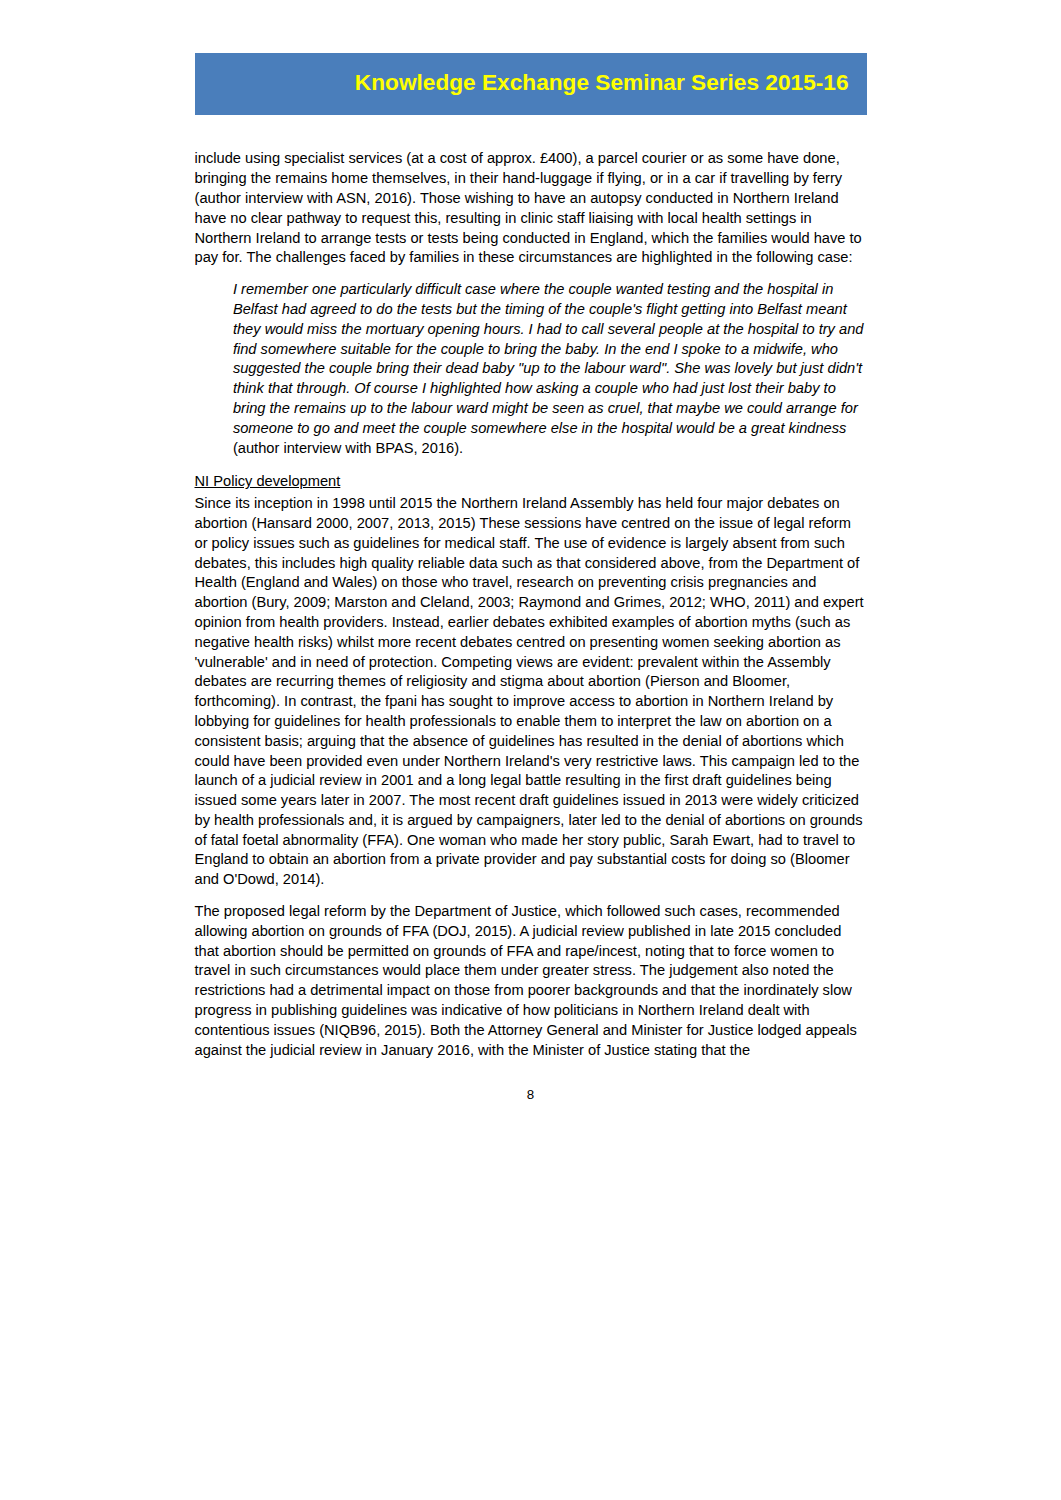Knowledge Exchange Seminar Series 2015-16
include using specialist services (at a cost of approx. £400), a parcel courier or as some have done, bringing the remains home themselves, in their hand-luggage if flying, or in a car if travelling by ferry (author interview with ASN, 2016). Those wishing to have an autopsy conducted in Northern Ireland have no clear pathway to request this, resulting in clinic staff liaising with local health settings in Northern Ireland to arrange tests or tests being conducted in England, which the families would have to pay for. The challenges faced by families in these circumstances are highlighted in the following case:
I remember one particularly difficult case where the couple wanted testing and the hospital in Belfast had agreed to do the tests but the timing of the couple's flight getting into Belfast meant they would miss the mortuary opening hours. I had to call several people at the hospital to try and find somewhere suitable for the couple to bring the baby. In the end I spoke to a midwife, who suggested the couple bring their dead baby "up to the labour ward". She was lovely but just didn't think that through. Of course I highlighted how asking a couple who had just lost their baby to bring the remains up to the labour ward might be seen as cruel, that maybe we could arrange for someone to go and meet the couple somewhere else in the hospital would be a great kindness (author interview with BPAS, 2016).
NI Policy development
Since its inception in 1998 until 2015 the Northern Ireland Assembly has held four major debates on abortion (Hansard 2000, 2007, 2013, 2015) These sessions have centred on the issue of legal reform or policy issues such as guidelines for medical staff. The use of evidence is largely absent from such debates, this includes high quality reliable data such as that considered above, from the Department of Health (England and Wales) on those who travel, research on preventing crisis pregnancies and abortion (Bury, 2009; Marston and Cleland, 2003; Raymond and Grimes, 2012; WHO, 2011) and expert opinion from health providers. Instead, earlier debates exhibited examples of abortion myths (such as negative health risks) whilst more recent debates centred on presenting women seeking abortion as 'vulnerable' and in need of protection. Competing views are evident: prevalent within the Assembly debates are recurring themes of religiosity and stigma about abortion (Pierson and Bloomer, forthcoming). In contrast, the fpani has sought to improve access to abortion in Northern Ireland by lobbying for guidelines for health professionals to enable them to interpret the law on abortion on a consistent basis; arguing that the absence of guidelines has resulted in the denial of abortions which could have been provided even under Northern Ireland's very restrictive laws. This campaign led to the launch of a judicial review in 2001 and a long legal battle resulting in the first draft guidelines being issued some years later in 2007. The most recent draft guidelines issued in 2013 were widely criticized by health professionals and, it is argued by campaigners, later led to the denial of abortions on grounds of fatal foetal abnormality (FFA). One woman who made her story public, Sarah Ewart, had to travel to England to obtain an abortion from a private provider and pay substantial costs for doing so (Bloomer and O'Dowd, 2014).
The proposed legal reform by the Department of Justice, which followed such cases, recommended allowing abortion on grounds of FFA (DOJ, 2015). A judicial review published in late 2015 concluded that abortion should be permitted on grounds of FFA and rape/incest, noting that to force women to travel in such circumstances would place them under greater stress. The judgement also noted the restrictions had a detrimental impact on those from poorer backgrounds and that the inordinately slow progress in publishing guidelines was indicative of how politicians in Northern Ireland dealt with contentious issues (NIQB96, 2015). Both the Attorney General and Minister for Justice lodged appeals against the judicial review in January 2016, with the Minister of Justice stating that the
8